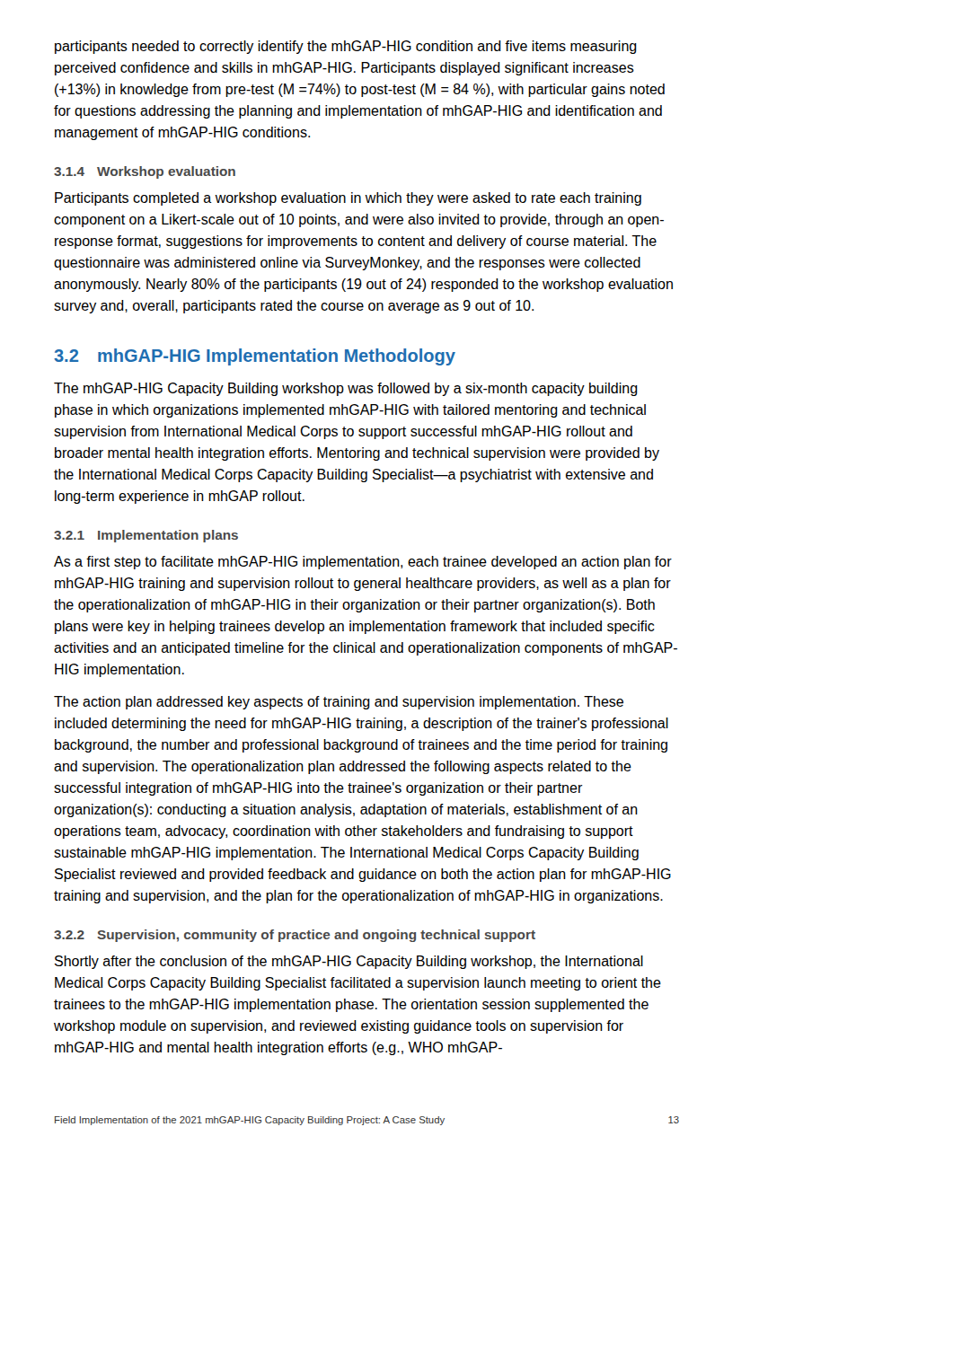participants needed to correctly identify the mhGAP-HIG condition and five items measuring perceived confidence and skills in mhGAP-HIG. Participants displayed significant increases (+13%) in knowledge from pre-test (M =74%) to post-test (M = 84 %), with particular gains noted for questions addressing the planning and implementation of mhGAP-HIG and identification and management of mhGAP-HIG conditions.
3.1.4 Workshop evaluation
Participants completed a workshop evaluation in which they were asked to rate each training component on a Likert-scale out of 10 points, and were also invited to provide, through an open-response format, suggestions for improvements to content and delivery of course material. The questionnaire was administered online via SurveyMonkey, and the responses were collected anonymously. Nearly 80% of the participants (19 out of 24) responded to the workshop evaluation survey and, overall, participants rated the course on average as 9 out of 10.
3.2mhGAP-HIG Implementation Methodology
The mhGAP-HIG Capacity Building workshop was followed by a six-month capacity building phase in which organizations implemented mhGAP-HIG with tailored mentoring and technical supervision from International Medical Corps to support successful mhGAP-HIG rollout and broader mental health integration efforts. Mentoring and technical supervision were provided by the International Medical Corps Capacity Building Specialist—a psychiatrist with extensive and long-term experience in mhGAP rollout.
3.2.1 Implementation plans
As a first step to facilitate mhGAP-HIG implementation, each trainee developed an action plan for mhGAP-HIG training and supervision rollout to general healthcare providers, as well as a plan for the operationalization of mhGAP-HIG in their organization or their partner organization(s). Both plans were key in helping trainees develop an implementation framework that included specific activities and an anticipated timeline for the clinical and operationalization components of mhGAP-HIG implementation.
The action plan addressed key aspects of training and supervision implementation. These included determining the need for mhGAP-HIG training, a description of the trainer's professional background, the number and professional background of trainees and the time period for training and supervision. The operationalization plan addressed the following aspects related to the successful integration of mhGAP-HIG into the trainee's organization or their partner organization(s): conducting a situation analysis, adaptation of materials, establishment of an operations team, advocacy, coordination with other stakeholders and fundraising to support sustainable mhGAP-HIG implementation. The International Medical Corps Capacity Building Specialist reviewed and provided feedback and guidance on both the action plan for mhGAP-HIG training and supervision, and the plan for the operationalization of mhGAP-HIG in organizations.
3.2.2 Supervision, community of practice and ongoing technical support
Shortly after the conclusion of the mhGAP-HIG Capacity Building workshop, the International Medical Corps Capacity Building Specialist facilitated a supervision launch meeting to orient the trainees to the mhGAP-HIG implementation phase. The orientation session supplemented the workshop module on supervision, and reviewed existing guidance tools on supervision for mhGAP-HIG and mental health integration efforts (e.g., WHO mhGAP-
Field Implementation of the 2021 mhGAP-HIG Capacity Building Project: A Case Study 13